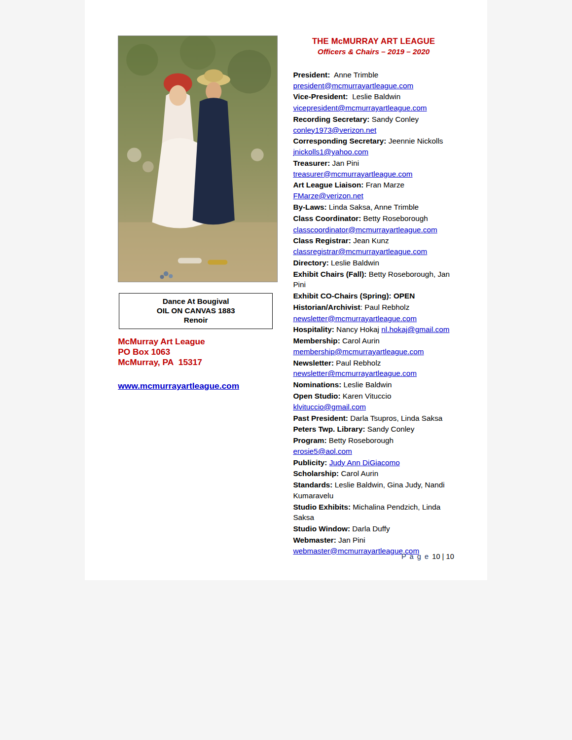Dance At Bougival
OIL ON CANVAS 1883
Renoir
McMurray Art League
PO Box 1063
McMurray, PA 15317
www.mcmurrayartleague.com
THE McMURRAY ART LEAGUE
Officers & Chairs – 2019 – 2020
President: Anne Trimble president@mcmurrayartleague.com
Vice-President: Leslie Baldwin
vicepresident@mcmurrayartleague.com
Recording Secretary: Sandy Conley conley1973@verizon.net
Corresponding Secretary: Jeennie Nickolls jnickolls1@yahoo.com
Treasurer: Jan Pini treasurer@mcmurrayartleague.com
Art League Liaison: Fran Marze FMarze@verizon.net
By-Laws: Linda Saksa, Anne Trimble
Class Coordinator: Betty Roseborough
classcoordinator@mcmurrayartleague.com
Class Registrar: Jean Kunz classregistrar@mcmurrayartleague.com
Directory: Leslie Baldwin
Exhibit Chairs (Fall): Betty Roseborough, Jan Pini
Exhibit CO-Chairs (Spring): OPEN
Historian/Archivist: Paul Rebholz
newsletter@mcmurrayartleague.com
Hospitality: Nancy Hokaj nl.hokaj@gmail.com
Membership: Carol Aurin membership@mcmurrayartleague.com
Newsletter: Paul Rebholz newsletter@mcmurrayartleague.com
Nominations: Leslie Baldwin
Open Studio: Karen Vituccio klvituccio@gmail.com
Past President: Darla Tsupros, Linda Saksa
Peters Twp. Library: Sandy Conley
Program: Betty Roseborough erosie5@aol.com
Publicity: Judy Ann DiGiacomo
Scholarship: Carol Aurin
Standards: Leslie Baldwin, Gina Judy, Nandi Kumaravelu
Studio Exhibits: Michalina Pendzich, Linda Saksa
Studio Window: Darla Duffy
Webmaster: Jan Pini webmaster@mcmurrayartleague.com
P a g e 10 | 10